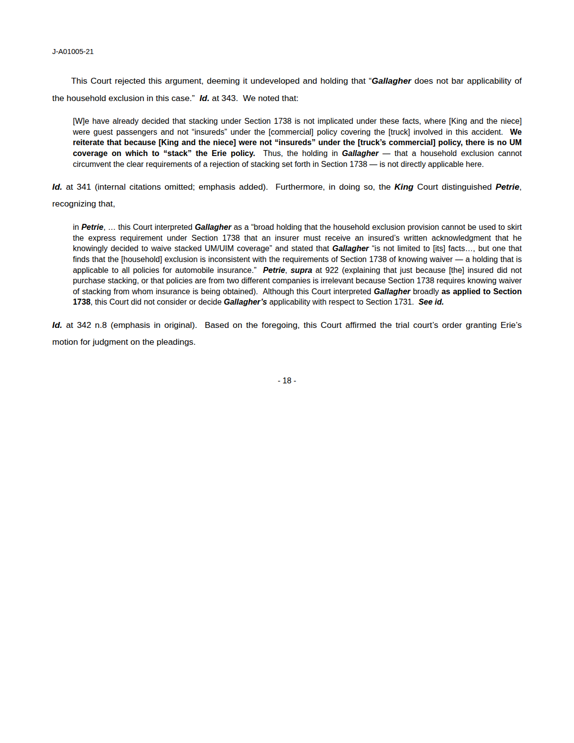J-A01005-21
This Court rejected this argument, deeming it undeveloped and holding that “Gallagher does not bar applicability of the household exclusion in this case.” Id. at 343. We noted that:
[W]e have already decided that stacking under Section 1738 is not implicated under these facts, where [King and the niece] were guest passengers and not “insureds” under the [commercial] policy covering the [truck] involved in this accident. We reiterate that because [King and the niece] were not “insureds” under the [truck’s commercial] policy, there is no UM coverage on which to “stack” the Erie policy. Thus, the holding in Gallagher — that a household exclusion cannot circumvent the clear requirements of a rejection of stacking set forth in Section 1738 — is not directly applicable here.
Id. at 341 (internal citations omitted; emphasis added). Furthermore, in doing so, the King Court distinguished Petrie, recognizing that,
in Petrie, … this Court interpreted Gallagher as a “broad holding that the household exclusion provision cannot be used to skirt the express requirement under Section 1738 that an insurer must receive an insured’s written acknowledgment that he knowingly decided to waive stacked UM/UIM coverage” and stated that Gallagher “is not limited to [its] facts…, but one that finds that the [household] exclusion is inconsistent with the requirements of Section 1738 of knowing waiver — a holding that is applicable to all policies for automobile insurance.” Petrie, supra at 922 (explaining that just because [the] insured did not purchase stacking, or that policies are from two different companies is irrelevant because Section 1738 requires knowing waiver of stacking from whom insurance is being obtained). Although this Court interpreted Gallagher broadly as applied to Section 1738, this Court did not consider or decide Gallagher’s applicability with respect to Section 1731. See id.
Id. at 342 n.8 (emphasis in original). Based on the foregoing, this Court affirmed the trial court’s order granting Erie’s motion for judgment on the pleadings.
- 18 -